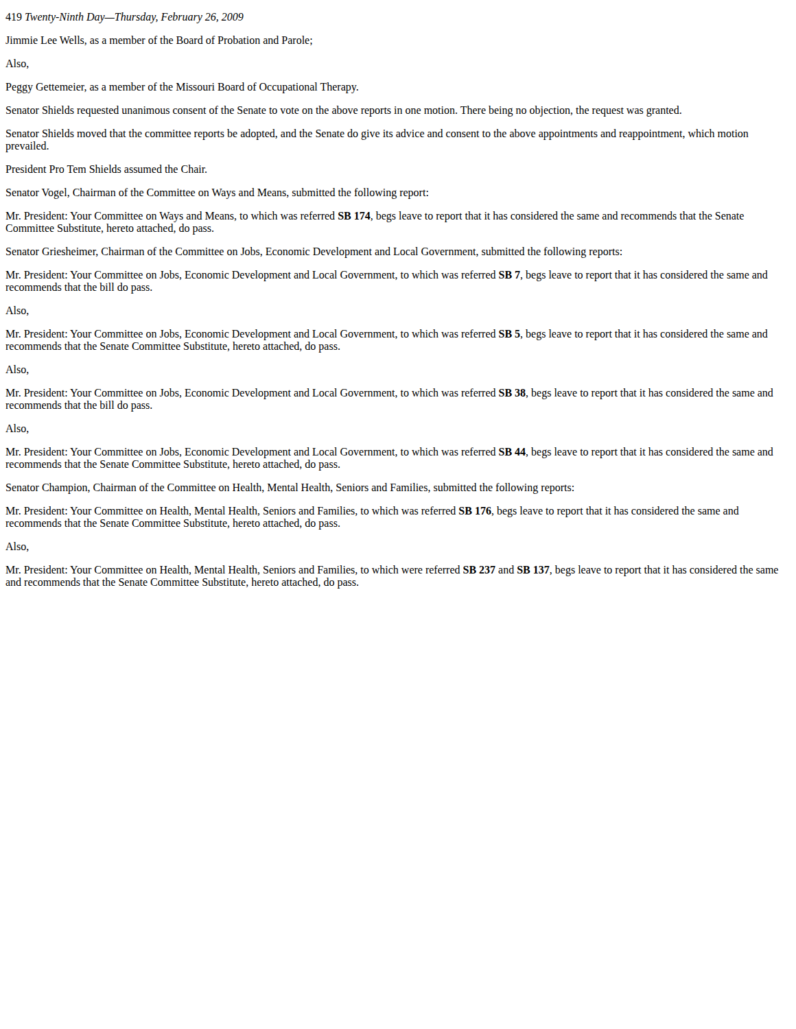419 Twenty-Ninth Day—Thursday, February 26, 2009
Jimmie Lee Wells, as a member of the Board of Probation and Parole;
Also,
Peggy Gettemeier, as a member of the Missouri Board of Occupational Therapy.
Senator Shields requested unanimous consent of the Senate to vote on the above reports in one motion. There being no objection, the request was granted.
Senator Shields moved that the committee reports be adopted, and the Senate do give its advice and consent to the above appointments and reappointment, which motion prevailed.
President Pro Tem Shields assumed the Chair.
Senator Vogel, Chairman of the Committee on Ways and Means, submitted the following report:
Mr. President: Your Committee on Ways and Means, to which was referred SB 174, begs leave to report that it has considered the same and recommends that the Senate Committee Substitute, hereto attached, do pass.
Senator Griesheimer, Chairman of the Committee on Jobs, Economic Development and Local Government, submitted the following reports:
Mr. President: Your Committee on Jobs, Economic Development and Local Government, to which was referred SB 7, begs leave to report that it has considered the same and recommends that the bill do pass.
Also,
Mr. President: Your Committee on Jobs, Economic Development and Local Government, to which was referred SB 5, begs leave to report that it has considered the same and recommends that the Senate Committee Substitute, hereto attached, do pass.
Also,
Mr. President: Your Committee on Jobs, Economic Development and Local Government, to which was referred SB 38, begs leave to report that it has considered the same and recommends that the bill do pass.
Also,
Mr. President: Your Committee on Jobs, Economic Development and Local Government, to which was referred SB 44, begs leave to report that it has considered the same and recommends that the Senate Committee Substitute, hereto attached, do pass.
Senator Champion, Chairman of the Committee on Health, Mental Health, Seniors and Families, submitted the following reports:
Mr. President: Your Committee on Health, Mental Health, Seniors and Families, to which was referred SB 176, begs leave to report that it has considered the same and recommends that the Senate Committee Substitute, hereto attached, do pass.
Also,
Mr. President: Your Committee on Health, Mental Health, Seniors and Families, to which were referred SB 237 and SB 137, begs leave to report that it has considered the same and recommends that the Senate Committee Substitute, hereto attached, do pass.